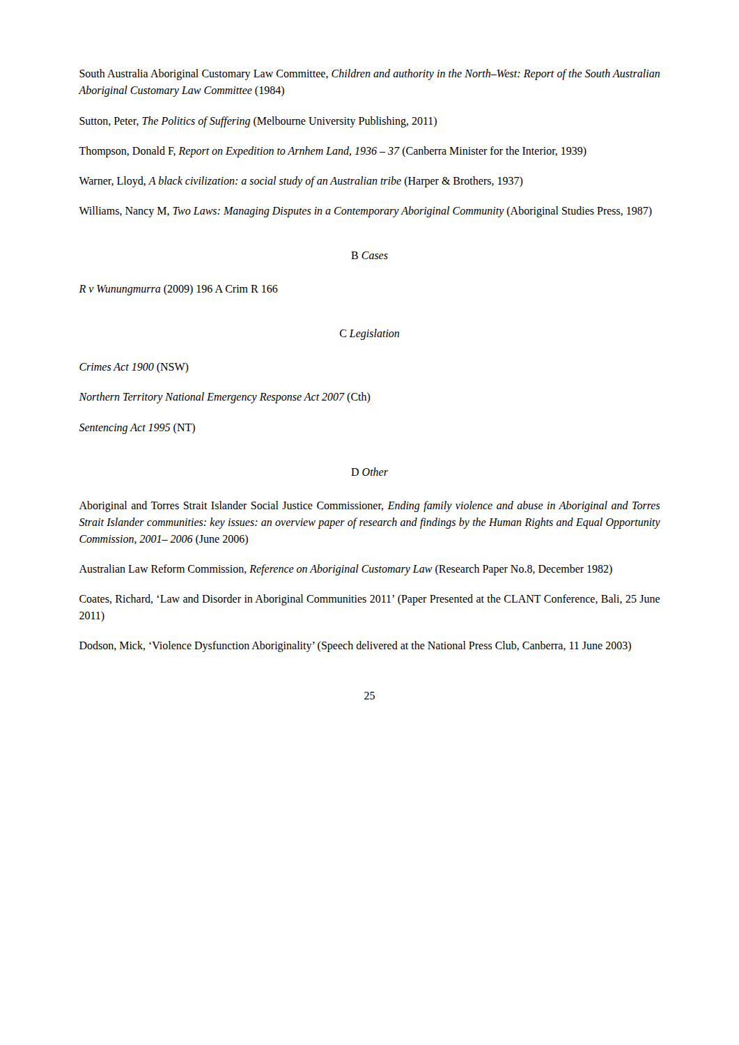South Australia Aboriginal Customary Law Committee, Children and authority in the North–West: Report of the South Australian Aboriginal Customary Law Committee (1984)
Sutton, Peter, The Politics of Suffering (Melbourne University Publishing, 2011)
Thompson, Donald F, Report on Expedition to Arnhem Land, 1936 – 37 (Canberra Minister for the Interior, 1939)
Warner, Lloyd, A black civilization: a social study of an Australian tribe (Harper & Brothers, 1937)
Williams, Nancy M, Two Laws: Managing Disputes in a Contemporary Aboriginal Community (Aboriginal Studies Press, 1987)
B Cases
R v Wunungmurra (2009) 196 A Crim R 166
C Legislation
Crimes Act 1900 (NSW)
Northern Territory National Emergency Response Act 2007 (Cth)
Sentencing Act 1995 (NT)
D Other
Aboriginal and Torres Strait Islander Social Justice Commissioner, Ending family violence and abuse in Aboriginal and Torres Strait Islander communities: key issues: an overview paper of research and findings by the Human Rights and Equal Opportunity Commission, 2001– 2006 (June 2006)
Australian Law Reform Commission, Reference on Aboriginal Customary Law (Research Paper No.8, December 1982)
Coates, Richard, ‘Law and Disorder in Aboriginal Communities 2011’ (Paper Presented at the CLANT Conference, Bali, 25 June 2011)
Dodson, Mick, ‘Violence Dysfunction Aboriginality’ (Speech delivered at the National Press Club, Canberra, 11 June 2003)
25